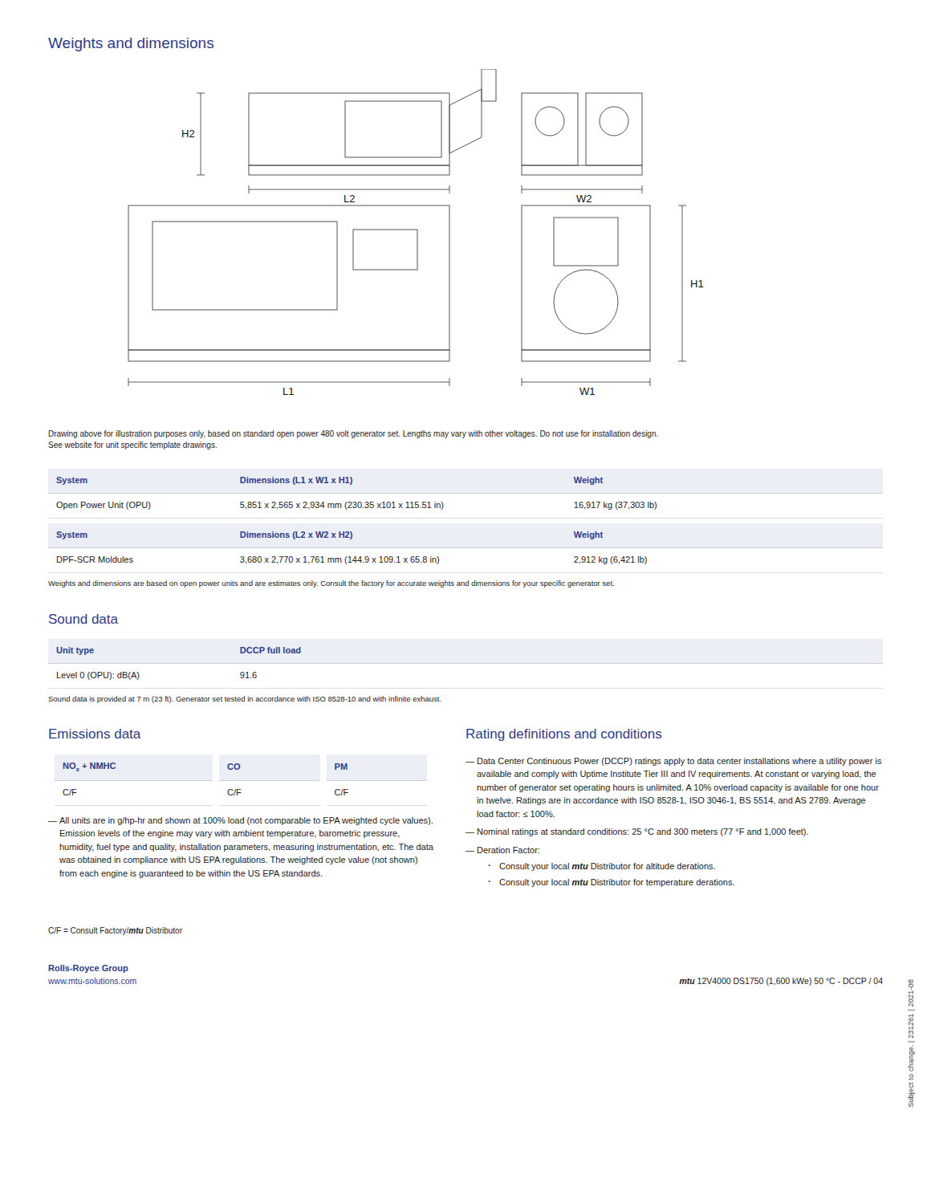Weights and dimensions
Drawing above for illustration purposes only, based on standard open power 480 volt generator set. Lengths may vary with other voltages. Do not use for installation design.
See website for unit specific template drawings.
| System | Dimensions (L1 x W1 x H1) | Weight |
| --- | --- | --- |
| Open Power Unit (OPU) | 5,851 x 2,565 x 2,934 mm (230.35 x101 x 115.51 in) | 16,917 kg (37,303 lb) |
| System | Dimensions (L2 x W2 x H2) | Weight |
| --- | --- | --- |
| DPF-SCR Moldules | 3,680 x 2,770 x 1,761 mm (144.9 x 109.1 x 65.8 in) | 2,912 kg (6,421 lb) |
Weights and dimensions are based on open power units and are estimates only. Consult the factory for accurate weights and dimensions for your specific generator set.
Sound data
| Unit type | DCCP full load |
| --- | --- |
| Level 0 (OPU): dB(A) | 91.6 |
Sound data is provided at 7 m (23 ft). Generator set tested in accordance with ISO 8528-10 and with infinite exhaust.
Emissions data
| NO x + NMHC | CO | PM |
| --- | --- | --- |
| C/F | C/F | C/F |
All units are in g/hp-hr and shown at 100% load (not comparable to EPA weighted cycle values). Emission levels of the engine may vary with ambient temperature, barometric pressure, humidity, fuel type and quality, installation parameters, measuring instrumentation, etc. The data was obtained in compliance with US EPA regulations. The weighted cycle value (not shown) from each engine is guaranteed to be within the US EPA standards.
Rating definitions and conditions
Data Center Continuous Power (DCCP) ratings apply to data center installations where a utility power is available and comply with Uptime Institute Tier III and IV requirements. At constant or varying load, the number of generator set operating hours is unlimited. A 10% overload capacity is available for one hour in twelve. Ratings are in accordance with ISO 8528-1, ISO 3046-1, BS 5514, and AS 2789. Average load factor: ≤ 100%.
Nominal ratings at standard conditions: 25 °C and 300 meters (77 °F and 1,000 feet).
Deration Factor:
Consult your local mtu Distributor for altitude derations.
Consult your local mtu Distributor for temperature derations.
C/F = Consult Factory/mtu Distributor
Subject to change. | 231261 | 2021-08
Rolls-Royce Group
www.mtu-solutions.com
mtu 12V4000 DS1750 (1,600 kWe) 50 °C - DCCP / 04